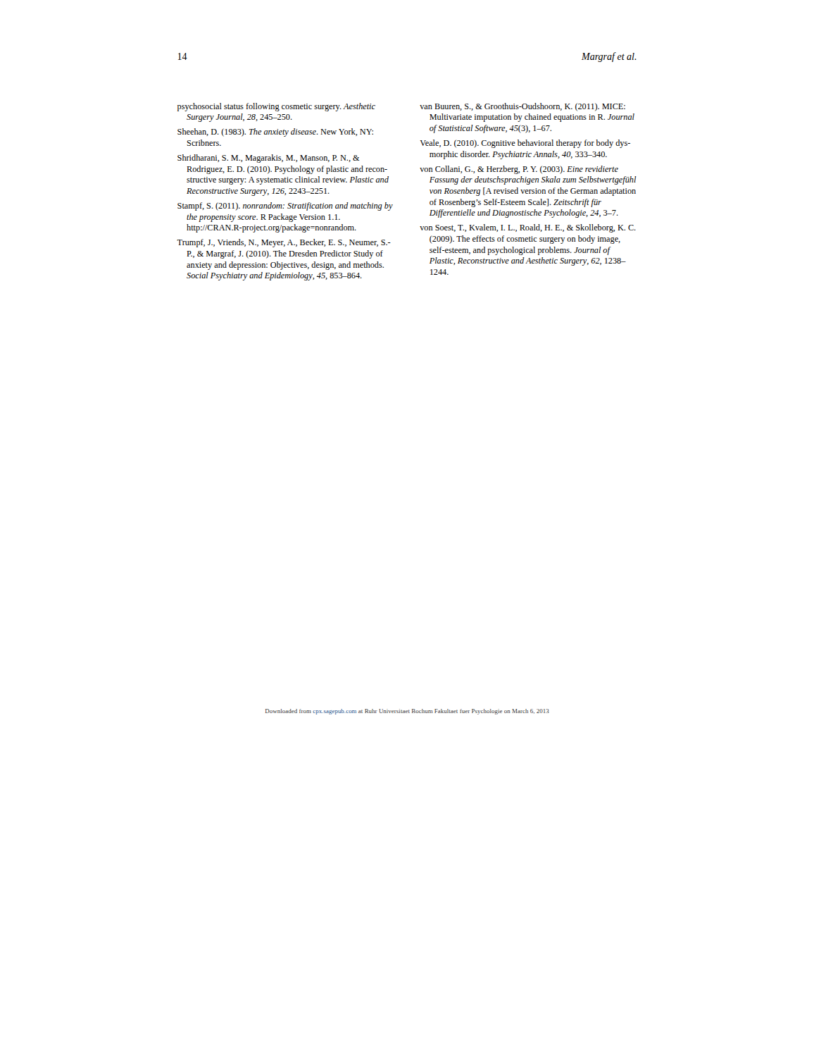14 Margraf et al.
psychosocial status following cosmetic surgery. Aesthetic Surgery Journal, 28, 245–250.
Sheehan, D. (1983). The anxiety disease. New York, NY: Scribners.
Shridharani, S. M., Magarakis, M., Manson, P. N., & Rodriguez, E. D. (2010). Psychology of plastic and reconstructive surgery: A systematic clinical review. Plastic and Reconstructive Surgery, 126, 2243–2251.
Stampf, S. (2011). nonrandom: Stratification and matching by the propensity score. R Package Version 1.1. http://CRAN.R-project.org/package=nonrandom.
Trumpf, J., Vriends, N., Meyer, A., Becker, E. S., Neumer, S.-P., & Margraf, J. (2010). The Dresden Predictor Study of anxiety and depression: Objectives, design, and methods. Social Psychiatry and Epidemiology, 45, 853–864.
van Buuren, S., & Groothuis-Oudshoorn, K. (2011). MICE: Multivariate imputation by chained equations in R. Journal of Statistical Software, 45(3), 1–67.
Veale, D. (2010). Cognitive behavioral therapy for body dysmorphic disorder. Psychiatric Annals, 40, 333–340.
von Collani, G., & Herzberg, P. Y. (2003). Eine revidierte Fassung der deutschsprachigen Skala zum Selbstwertgefühl von Rosenberg [A revised version of the German adaptation of Rosenberg’s Self-Esteem Scale]. Zeitschrift für Differentielle und Diagnostische Psychologie, 24, 3–7.
von Soest, T., Kvalem, I. L., Roald, H. E., & Skolleborg, K. C. (2009). The effects of cosmetic surgery on body image, self-esteem, and psychological problems. Journal of Plastic, Reconstructive and Aesthetic Surgery, 62, 1238–1244.
Downloaded from cpx.sagepub.com at Ruhr Universitaet Bochum Fakultaet fuer Psychologie on March 6, 2013